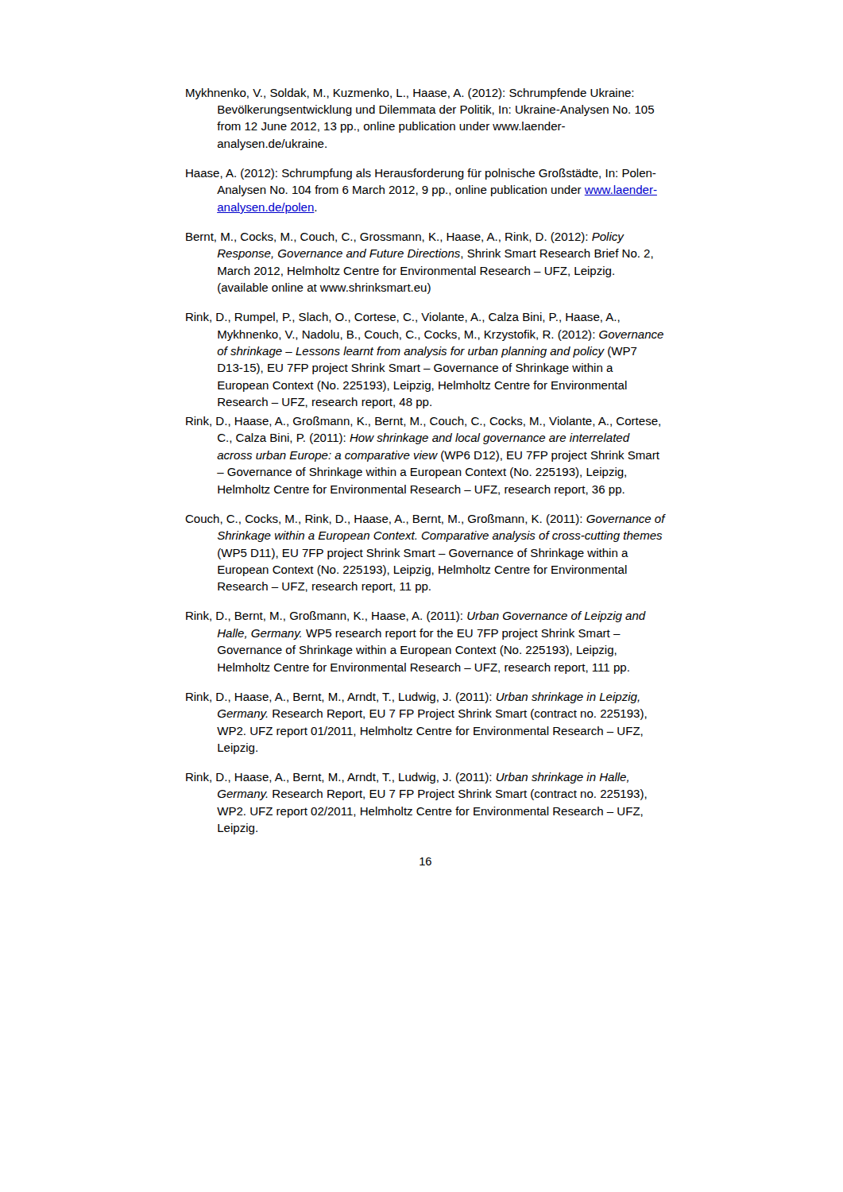Mykhnenko, V., Soldak, M., Kuzmenko, L., Haase, A. (2012): Schrumpfende Ukraine: Bevölkerungsentwicklung und Dilemmata der Politik, In: Ukraine-Analysen No. 105 from 12 June 2012, 13 pp., online publication under www.laender-analysen.de/ukraine.
Haase, A. (2012): Schrumpfung als Herausforderung für polnische Großstädte, In: Polen-Analysen No. 104 from 6 March 2012, 9 pp., online publication under www.laender-analysen.de/polen.
Bernt, M., Cocks, M., Couch, C., Grossmann, K., Haase, A., Rink, D. (2012): Policy Response, Governance and Future Directions, Shrink Smart Research Brief No. 2, March 2012, Helmholtz Centre for Environmental Research – UFZ, Leipzig. (available online at www.shrinksmart.eu)
Rink, D., Rumpel, P., Slach, O., Cortese, C., Violante, A., Calza Bini, P., Haase, A., Mykhnenko, V., Nadolu, B., Couch, C., Cocks, M., Krzystofik, R. (2012): Governance of shrinkage – Lessons learnt from analysis for urban planning and policy (WP7 D13-15), EU 7FP project Shrink Smart – Governance of Shrinkage within a European Context (No. 225193), Leipzig, Helmholtz Centre for Environmental Research – UFZ, research report, 48 pp.
Rink, D., Haase, A., Großmann, K., Bernt, M., Couch, C., Cocks, M., Violante, A., Cortese, C., Calza Bini, P. (2011): How shrinkage and local governance are interrelated across urban Europe: a comparative view (WP6 D12), EU 7FP project Shrink Smart – Governance of Shrinkage within a European Context (No. 225193), Leipzig, Helmholtz Centre for Environmental Research – UFZ, research report, 36 pp.
Couch, C., Cocks, M., Rink, D., Haase, A., Bernt, M., Großmann, K. (2011): Governance of Shrinkage within a European Context. Comparative analysis of cross-cutting themes (WP5 D11), EU 7FP project Shrink Smart – Governance of Shrinkage within a European Context (No. 225193), Leipzig, Helmholtz Centre for Environmental Research – UFZ, research report, 11 pp.
Rink, D., Bernt, M., Großmann, K., Haase, A. (2011): Urban Governance of Leipzig and Halle, Germany. WP5 research report for the EU 7FP project Shrink Smart – Governance of Shrinkage within a European Context (No. 225193), Leipzig, Helmholtz Centre for Environmental Research – UFZ, research report, 111 pp.
Rink, D., Haase, A., Bernt, M., Arndt, T., Ludwig, J. (2011): Urban shrinkage in Leipzig, Germany. Research Report, EU 7 FP Project Shrink Smart (contract no. 225193), WP2. UFZ report 01/2011, Helmholtz Centre for Environmental Research – UFZ, Leipzig.
Rink, D., Haase, A., Bernt, M., Arndt, T., Ludwig, J. (2011): Urban shrinkage in Halle, Germany. Research Report, EU 7 FP Project Shrink Smart (contract no. 225193), WP2. UFZ report 02/2011, Helmholtz Centre for Environmental Research – UFZ, Leipzig.
16